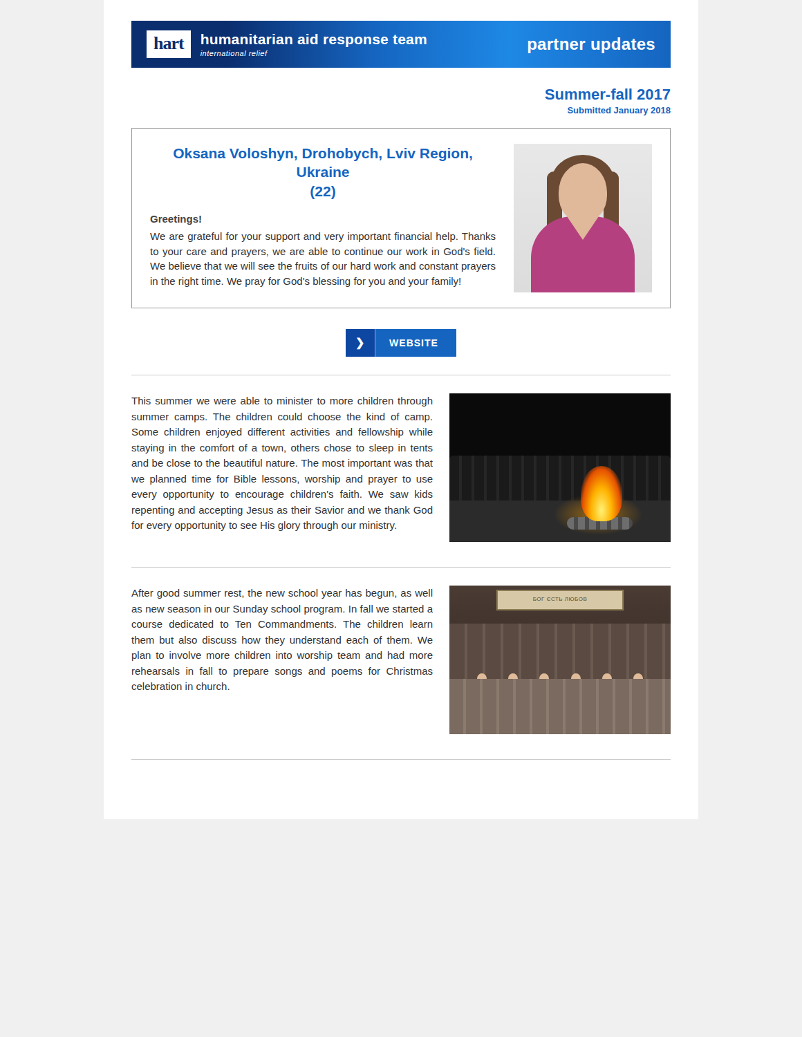hart
humanitarian aid response team
international relief
partner updates
Summer-fall 2017
Submitted January 2018
Oksana Voloshyn, Drohobych, Lviv Region, Ukraine
(22)
Greetings!
We are grateful for your support and very important financial help. Thanks to your care and prayers, we are able to continue our work in God's field. We believe that we will see the fruits of our hard work and constant prayers in the right time. We pray for God's blessing for you and your family!
❯ WEBSITE
This summer we were able to minister to more children through summer camps. The children could choose the kind of camp. Some children enjoyed different activities and fellowship while staying in the comfort of a town, others chose to sleep in tents and be close to the beautiful nature. The most important was that we planned time for Bible lessons, worship and prayer to use every opportunity to encourage children's faith. We saw kids repenting and accepting Jesus as their Savior and we thank God for every opportunity to see His glory through our ministry.
БОГ ЄСТЬ ЛЮБОВ
After good summer rest, the new school year has begun, as well as new season in our Sunday school program. In fall we started a course dedicated to Ten Commandments. The children learn them but also discuss how they understand each of them. We plan to involve more children into worship team and had more rehearsals in fall to prepare songs and poems for Christmas celebration in church.